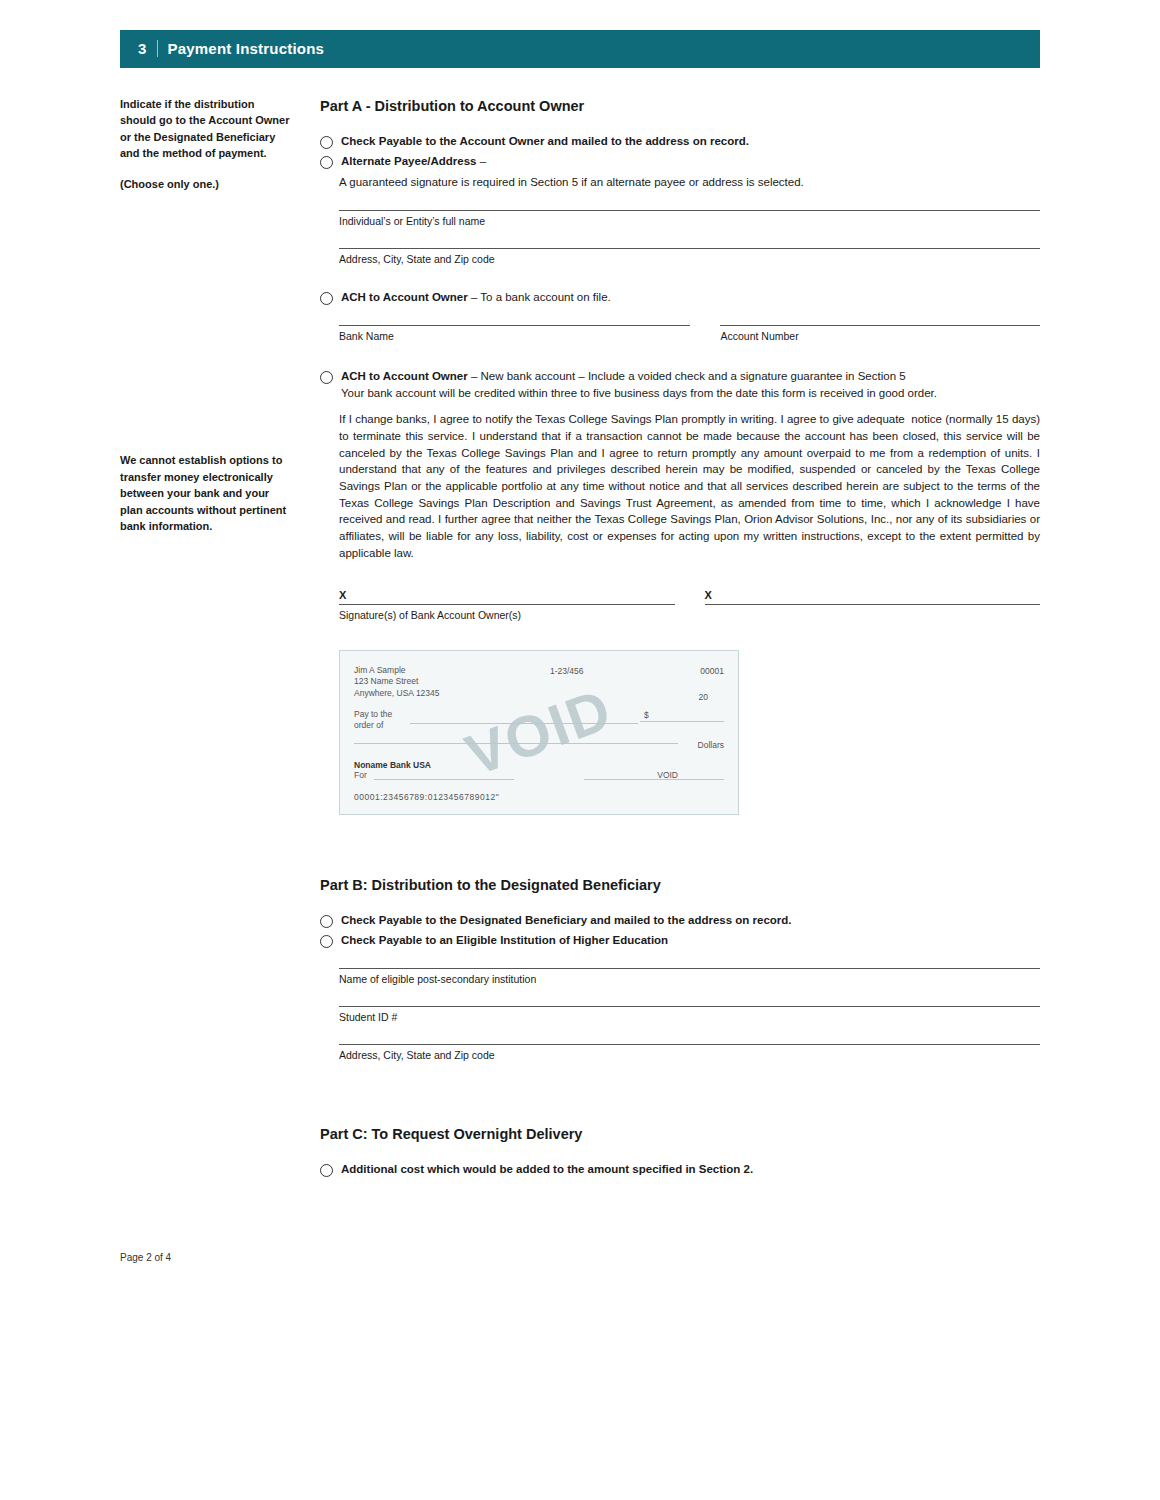3 Payment Instructions
Indicate if the distribution should go to the Account Owner or the Designated Beneficiary and the method of payment.
(Choose only one.)
We cannot establish options to transfer money electronically between your bank and your plan accounts without pertinent bank information.
Part A - Distribution to Account Owner
Check Payable to the Account Owner and mailed to the address on record.
Alternate Payee/Address –
A guaranteed signature is required in Section 5 if an alternate payee or address is selected.
Individual’s or Entity’s full name
Address, City, State and Zip code
ACH to Account Owner – To a bank account on file.
Bank Name
Account Number
ACH to Account Owner – New bank account – Include a voided check and a signature guarantee in Section 5
Your bank account will be credited within three to five business days from the date this form is received in good order.
If I change banks, I agree to notify the Texas College Savings Plan promptly in writing. I agree to give adequate notice (normally 15 days) to terminate this service. I understand that if a transaction cannot be made because the account has been closed, this service will be canceled by the Texas College Savings Plan and I agree to return promptly any amount overpaid to me from a redemption of units. I understand that any of the features and privileges described herein may be modified, suspended or canceled by the Texas College Savings Plan or the applicable portfolio at any time without notice and that all services described herein are subject to the terms of the Texas College Savings Plan Description and Savings Trust Agreement, as amended from time to time, which I acknowledge I have received and read. I further agree that neither the Texas College Savings Plan, Orion Advisor Solutions, Inc., nor any of its subsidiaries or affiliates, will be liable for any loss, liability, cost or expenses for acting upon my written instructions, except to the extent permitted by applicable law.
X
Signature(s) of Bank Account Owner(s)
X
VOID
Jim A Sample
123 Name Street
Anywhere, USA 12345
1-23/456
00001
20
Pay to the
order of
$
Dollars
Noname Bank USA
For
VOID
00001:23456789:0123456789012"
Part B: Distribution to the Designated Beneficiary
Check Payable to the Designated Beneficiary and mailed to the address on record.
Check Payable to an Eligible Institution of Higher Education
Name of eligible post-secondary institution
Student ID #
Address, City, State and Zip code
Part C: To Request Overnight Delivery
Additional cost which would be added to the amount specified in Section 2.
Page 2 of 4